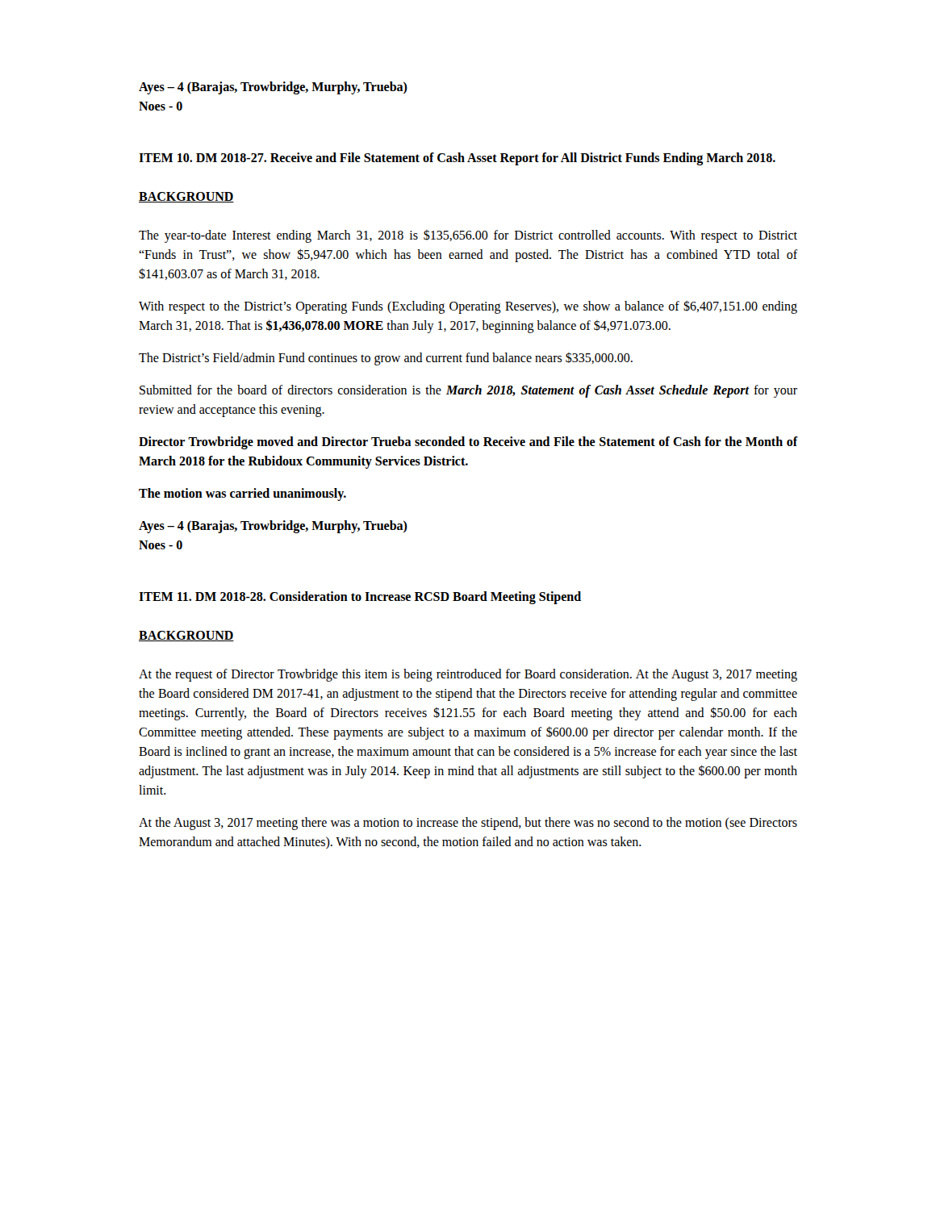Ayes – 4 (Barajas, Trowbridge, Murphy, Trueba)
Noes - 0
ITEM 10. DM 2018-27. Receive and File Statement of Cash Asset Report for All District Funds Ending March 2018.
BACKGROUND
The year-to-date Interest ending March 31, 2018 is $135,656.00 for District controlled accounts. With respect to District “Funds in Trust”, we show $5,947.00 which has been earned and posted. The District has a combined YTD total of $141,603.07 as of March 31, 2018.
With respect to the District’s Operating Funds (Excluding Operating Reserves), we show a balance of $6,407,151.00 ending March 31, 2018. That is $1,436,078.00 MORE than July 1, 2017, beginning balance of $4,971.073.00.
The District’s Field/admin Fund continues to grow and current fund balance nears $335,000.00.
Submitted for the board of directors consideration is the March 2018, Statement of Cash Asset Schedule Report for your review and acceptance this evening.
Director Trowbridge moved and Director Trueba seconded to Receive and File the Statement of Cash for the Month of March 2018 for the Rubidoux Community Services District.
The motion was carried unanimously.
Ayes – 4 (Barajas, Trowbridge, Murphy, Trueba)
Noes - 0
ITEM 11. DM 2018-28. Consideration to Increase RCSD Board Meeting Stipend
BACKGROUND
At the request of Director Trowbridge this item is being reintroduced for Board consideration. At the August 3, 2017 meeting the Board considered DM 2017-41, an adjustment to the stipend that the Directors receive for attending regular and committee meetings. Currently, the Board of Directors receives $121.55 for each Board meeting they attend and $50.00 for each Committee meeting attended. These payments are subject to a maximum of $600.00 per director per calendar month. If the Board is inclined to grant an increase, the maximum amount that can be considered is a 5% increase for each year since the last adjustment. The last adjustment was in July 2014. Keep in mind that all adjustments are still subject to the $600.00 per month limit.
At the August 3, 2017 meeting there was a motion to increase the stipend, but there was no second to the motion (see Directors Memorandum and attached Minutes). With no second, the motion failed and no action was taken.